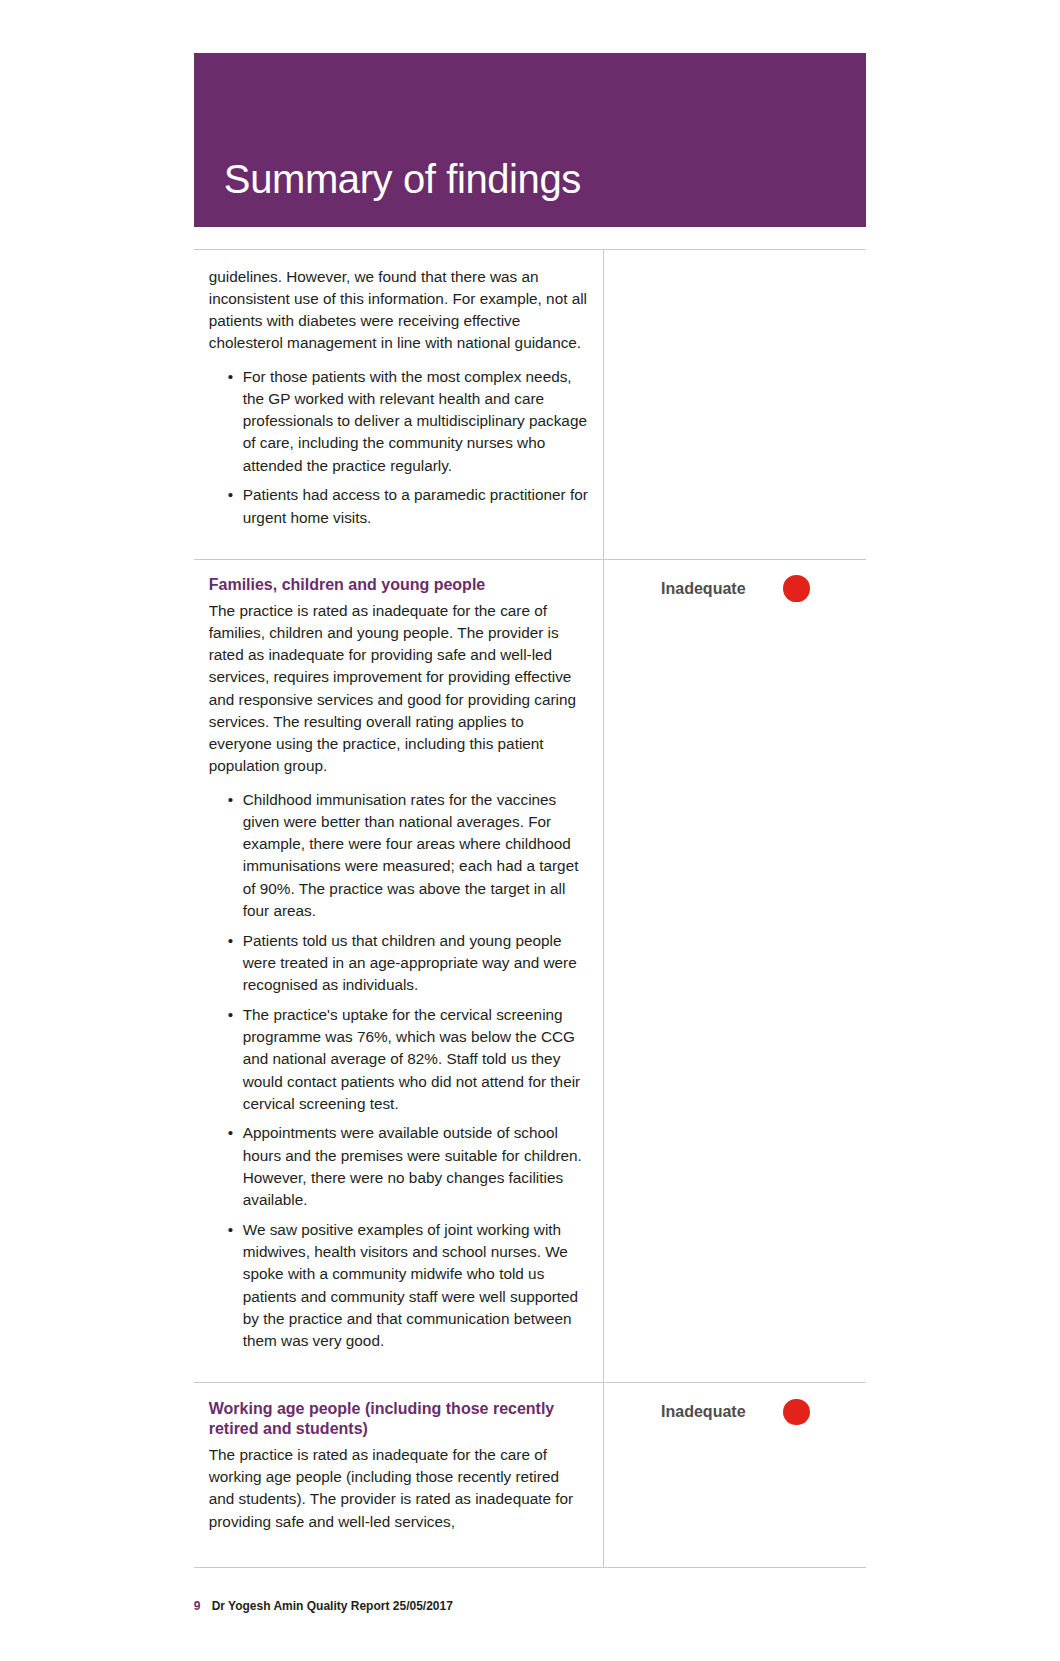Summary of findings
| guidelines. However, we found that there was an inconsistent use of this information. For example, not all patients with diabetes were receiving effective cholesterol management in line with national guidance. For those patients with the most complex needs, the GP worked with relevant health and care professionals to deliver a multidisciplinary package of care, including the community nurses who attended the practice regularly. Patients had access to a paramedic practitioner for urgent home visits. | |
| Families, children and young people The practice is rated as inadequate for the care of families, children and young people. The provider is rated as inadequate for providing safe and well-led services, requires improvement for providing effective and responsive services and good for providing caring services. The resulting overall rating applies to everyone using the practice, including this patient population group. Childhood immunisation rates for the vaccines given were better than national averages. For example, there were four areas where childhood immunisations were measured; each had a target of 90%. The practice was above the target in all four areas. Patients told us that children and young people were treated in an age-appropriate way and were recognised as individuals. The practice's uptake for the cervical screening programme was 76%, which was below the CCG and national average of 82%. Staff told us they would contact patients who did not attend for their cervical screening test. Appointments were available outside of school hours and the premises were suitable for children. However, there were no baby changes facilities available. We saw positive examples of joint working with midwives, health visitors and school nurses. We spoke with a community midwife who told us patients and community staff were well supported by the practice and that communication between them was very good. | Inadequate |
| Working age people (including those recently retired and students) The practice is rated as inadequate for the care of working age people (including those recently retired and students). The provider is rated as inadequate for providing safe and well-led services, | Inadequate |
9 Dr Yogesh Amin Quality Report 25/05/2017